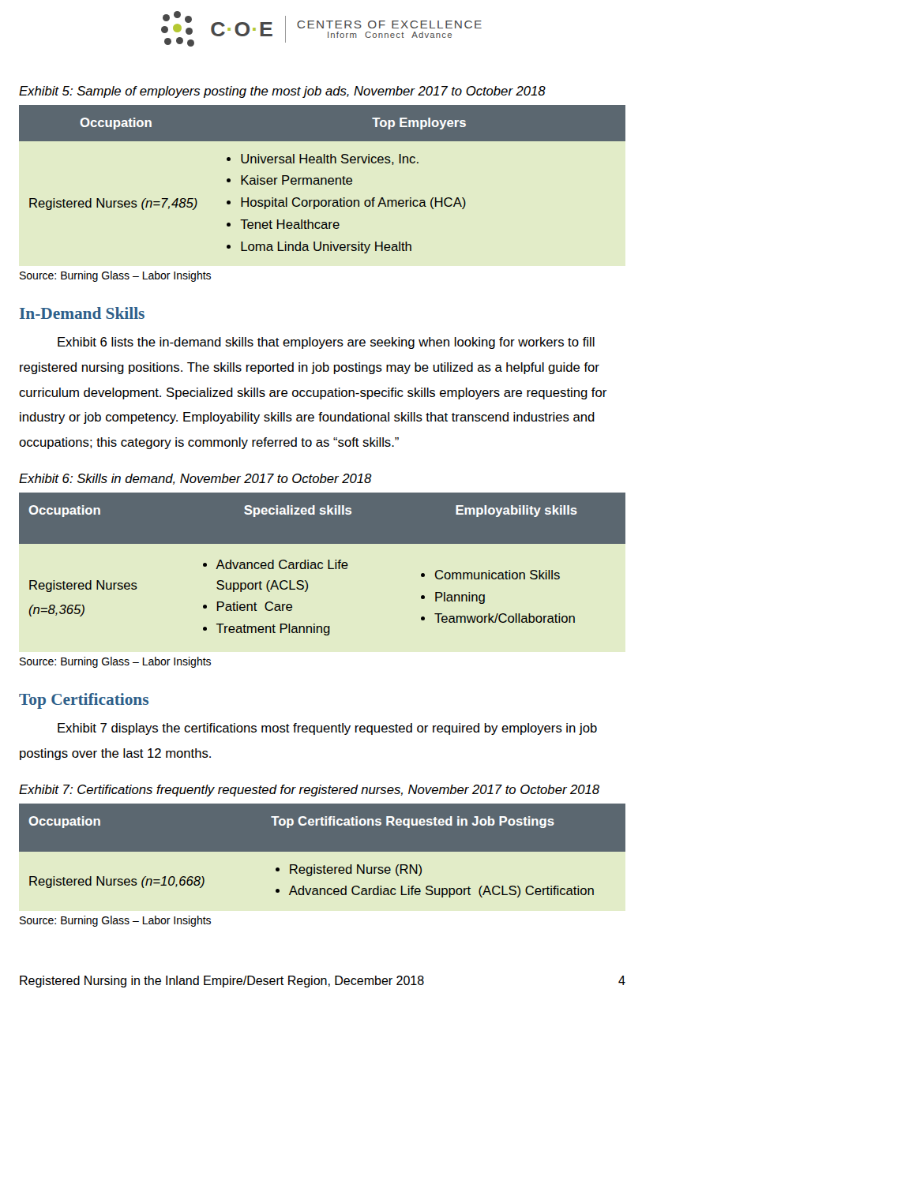C·O·E
CENTERS OF EXCELLENCE
Inform Connect Advance
Exhibit 5: Sample of employers posting the most job ads, November 2017 to October 2018
| Occupation | Top Employers |
| --- | --- |
| Registered Nurses (n=7,485) | Universal Health Services, Inc. Kaiser Permanente Hospital Corporation of America (HCA) Tenet Healthcare Loma Linda University Health |
Source: Burning Glass – Labor Insights
In-Demand Skills
Exhibit 6 lists the in-demand skills that employers are seeking when looking for workers to fill registered nursing positions. The skills reported in job postings may be utilized as a helpful guide for curriculum development. Specialized skills are occupation-specific skills employers are requesting for industry or job competency. Employability skills are foundational skills that transcend industries and occupations; this category is commonly referred to as “soft skills.”
Exhibit 6: Skills in demand, November 2017 to October 2018
| Occupation | Specialized skills | Employability skills |
| --- | --- | --- |
| Registered Nurses (n=8,365) | Advanced Cardiac Life Support (ACLS) Patient Care Treatment Planning | Communication Skills Planning Teamwork/Collaboration |
Source: Burning Glass – Labor Insights
Top Certifications
Exhibit 7 displays the certifications most frequently requested or required by employers in job postings over the last 12 months.
Exhibit 7: Certifications frequently requested for registered nurses, November 2017 to October 2018
| Occupation | Top Certifications Requested in Job Postings |
| --- | --- |
| Registered Nurses (n=10,668) | Registered Nurse (RN) Advanced Cardiac Life Support (ACLS) Certification |
Source: Burning Glass – Labor Insights
Registered Nursing in the Inland Empire/Desert Region, December 2018 4